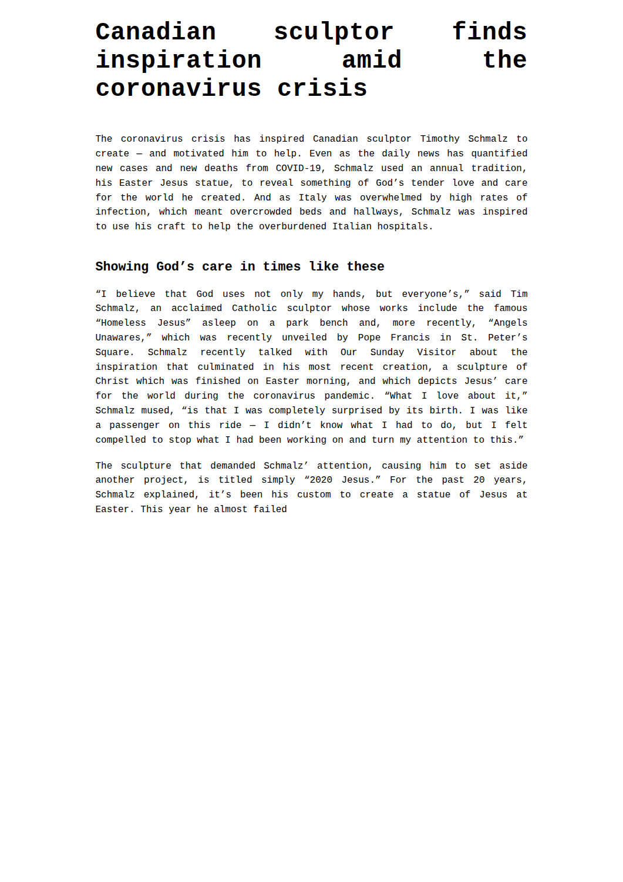Canadian sculptor finds inspiration amid the coronavirus crisis
The coronavirus crisis has inspired Canadian sculptor Timothy Schmalz to create — and motivated him to help. Even as the daily news has quantified new cases and new deaths from COVID-19, Schmalz used an annual tradition, his Easter Jesus statue, to reveal something of God’s tender love and care for the world he created. And as Italy was overwhelmed by high rates of infection, which meant overcrowded beds and hallways, Schmalz was inspired to use his craft to help the overburdened Italian hospitals.
Showing God’s care in times like these
“I believe that God uses not only my hands, but everyone’s,” said Tim Schmalz, an acclaimed Catholic sculptor whose works include the famous “Homeless Jesus” asleep on a park bench and, more recently, “Angels Unawares,” which was recently unveiled by Pope Francis in St. Peter’s Square. Schmalz recently talked with Our Sunday Visitor about the inspiration that culminated in his most recent creation, a sculpture of Christ which was finished on Easter morning, and which depicts Jesus’ care for the world during the coronavirus pandemic. “What I love about it,” Schmalz mused, “is that I was completely surprised by its birth. I was like a passenger on this ride — I didn’t know what I had to do, but I felt compelled to stop what I had been working on and turn my attention to this.”
The sculpture that demanded Schmalz’ attention, causing him to set aside another project, is titled simply “2020 Jesus.” For the past 20 years, Schmalz explained, it’s been his custom to create a statue of Jesus at Easter. This year he almost failed